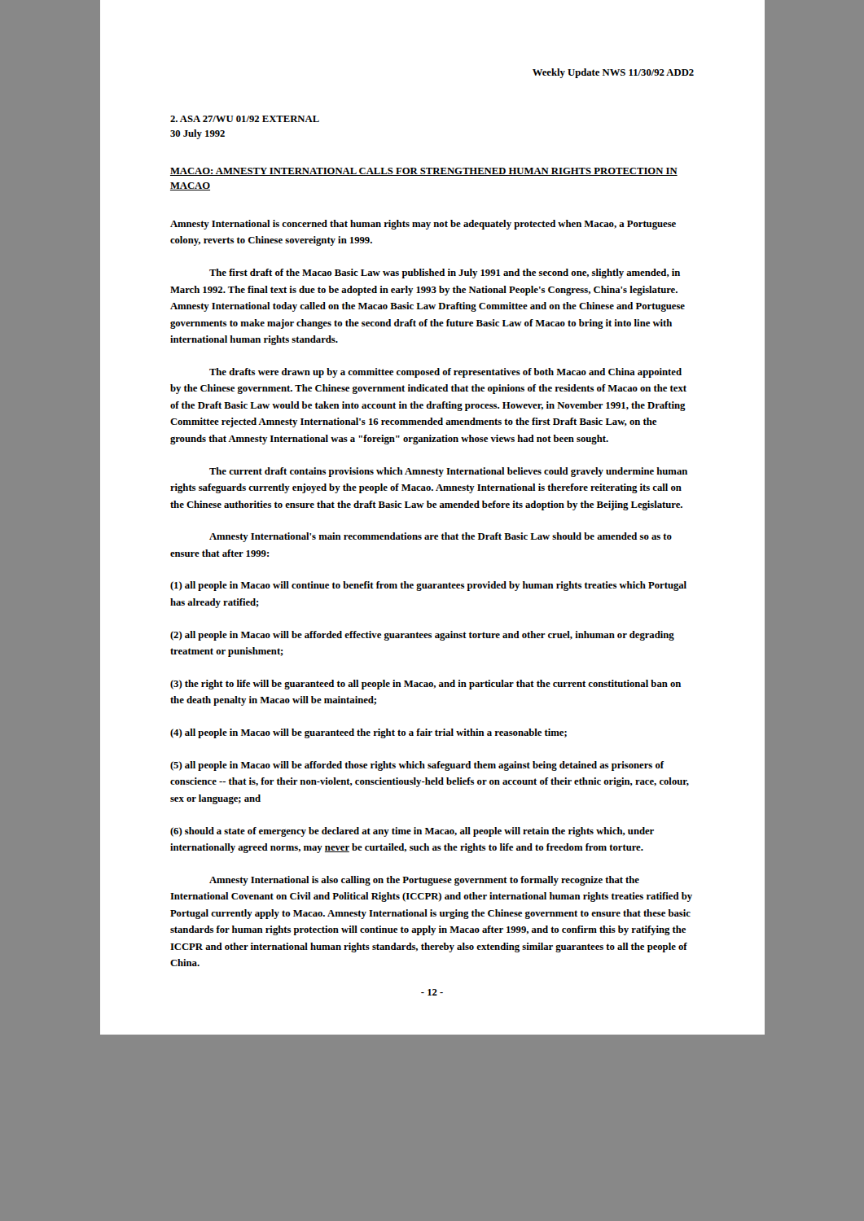Weekly Update NWS 11/30/92 ADD2
2. ASA 27/WU 01/92 EXTERNAL
30 July 1992
MACAO: AMNESTY INTERNATIONAL CALLS FOR STRENGTHENED HUMAN RIGHTS PROTECTION IN MACAO
Amnesty International is concerned that human rights may not be adequately protected when Macao, a Portuguese colony, reverts to Chinese sovereignty in 1999.
The first draft of the Macao Basic Law was published in July 1991 and the second one, slightly amended, in March 1992. The final text is due to be adopted in early 1993 by the National People's Congress, China's legislature. Amnesty International today called on the Macao Basic Law Drafting Committee and on the Chinese and Portuguese governments to make major changes to the second draft of the future Basic Law of Macao to bring it into line with international human rights standards.
The drafts were drawn up by a committee composed of representatives of both Macao and China appointed by the Chinese government. The Chinese government indicated that the opinions of the residents of Macao on the text of the Draft Basic Law would be taken into account in the drafting process. However, in November 1991, the Drafting Committee rejected Amnesty International's 16 recommended amendments to the first Draft Basic Law, on the grounds that Amnesty International was a "foreign" organization whose views had not been sought.
The current draft contains provisions which Amnesty International believes could gravely undermine human rights safeguards currently enjoyed by the people of Macao. Amnesty International is therefore reiterating its call on the Chinese authorities to ensure that the draft Basic Law be amended before its adoption by the Beijing Legislature.
Amnesty International's main recommendations are that the Draft Basic Law should be amended so as to ensure that after 1999:
(1) all people in Macao will continue to benefit from the guarantees provided by human rights treaties which Portugal has already ratified;
(2) all people in Macao will be afforded effective guarantees against torture and other cruel, inhuman or degrading treatment or punishment;
(3) the right to life will be guaranteed to all people in Macao, and in particular that the current constitutional ban on the death penalty in Macao will be maintained;
(4) all people in Macao will be guaranteed the right to a fair trial within a reasonable time;
(5) all people in Macao will be afforded those rights which safeguard them against being detained as prisoners of conscience -- that is, for their non-violent, conscientiously-held beliefs or on account of their ethnic origin, race, colour, sex or language; and
(6) should a state of emergency be declared at any time in Macao, all people will retain the rights which, under internationally agreed norms, may never be curtailed, such as the rights to life and to freedom from torture.
Amnesty International is also calling on the Portuguese government to formally recognize that the International Covenant on Civil and Political Rights (ICCPR) and other international human rights treaties ratified by Portugal currently apply to Macao. Amnesty International is urging the Chinese government to ensure that these basic standards for human rights protection will continue to apply in Macao after 1999, and to confirm this by ratifying the ICCPR and other international human rights standards, thereby also extending similar guarantees to all the people of China.
- 12 -